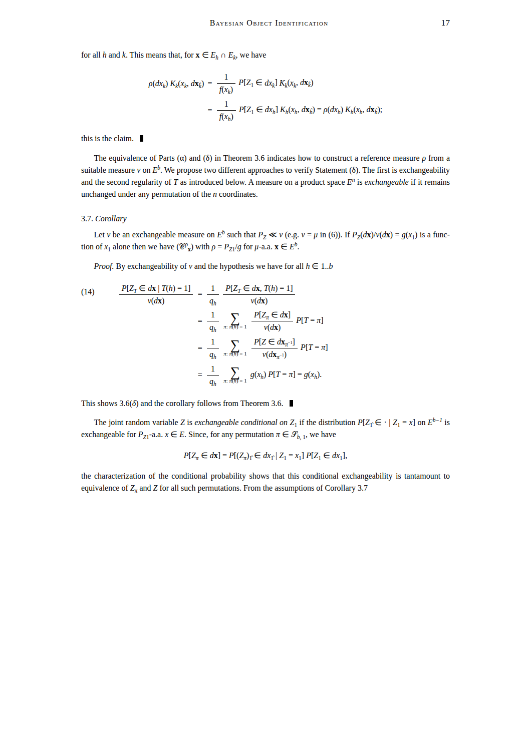Bayesian Object Identification 17
for all h and k. This means that, for x ∈ Eh ∩ Ek, we have
| ρ ( dx k ) K k ( x k , d x k̂ ) | = | 1 f ( x k ) P [ Z 1 ∈ dx k ] K k ( x k , d x k̂ ) |
| | = | 1 f ( x h ) P [ Z 1 ∈ dx h ] K h ( x h , d x ĥ ) = ρ ( dx h ) K h ( x h , d x ĥ ); |
this is the claim.
The equivalence of Parts (α) and (δ) in Theorem 3.6 indicates how to construct a reference measure ρ from a suitable measure ν on Eb. We propose two different approaches to verify Statement (δ). The first is exchangeability and the second regularity of T as introduced below. A measure on a product space En is exchangeable if it remains unchanged under any permutation of the n coordinates.
3.7. Corollary
Let ν be an exchangeable measure on Eb such that PZ ≪ ν (e.g. ν = μ in (6)). If PZ(dx)/ν(dx) = g(x1) is a function of x1 alone then we have (𝒞ρx) with ρ = PZ1/g for μ-a.a. x ∈ Eb.
Proof. By exchangeability of ν and the hypothesis we have for all h ∈ 1..b
(14)
| P [ Z T ∈ d x / T ( h ) = 1] ν ( d x ) | = | 1 q h P [ Z T ∈ d x , T ( h ) = 1] ν ( d x ) |
| | = | 1 q h ∑ π : π ( h ) = 1 P [ Z π ∈ d x ] ν ( d x ) P [ T = π ] |
| | = | 1 q h ∑ π : π ( h ) = 1 P [ Z ∈ d x π −1 ] ν ( d x π −1 ) P [ T = π ] |
| | = | 1 q h ∑ π : π ( h ) = 1 g ( x h ) P [ T = π ] = g ( x h ). |
This shows 3.6(δ) and the corollary follows from Theorem 3.6.
The joint random variable Z is exchangeable conditional on Z1 if the distribution P[Z1̂ ∈ · | Z1 = x] on Eb−1 is exchangeable for PZ1-a.a. x ∈ E. Since, for any permutation π ∈ 𝒮b, 1, we have
P[Zπ ∈ dx] = P[(Zπ)1̂ ∈ dx1̂ | Z1 = x1] P[Z1 ∈ dx1],
the characterization of the conditional probability shows that this conditional exchangeability is tantamount to equivalence of Zπ and Z for all such permutations. From the assumptions of Corollary 3.7